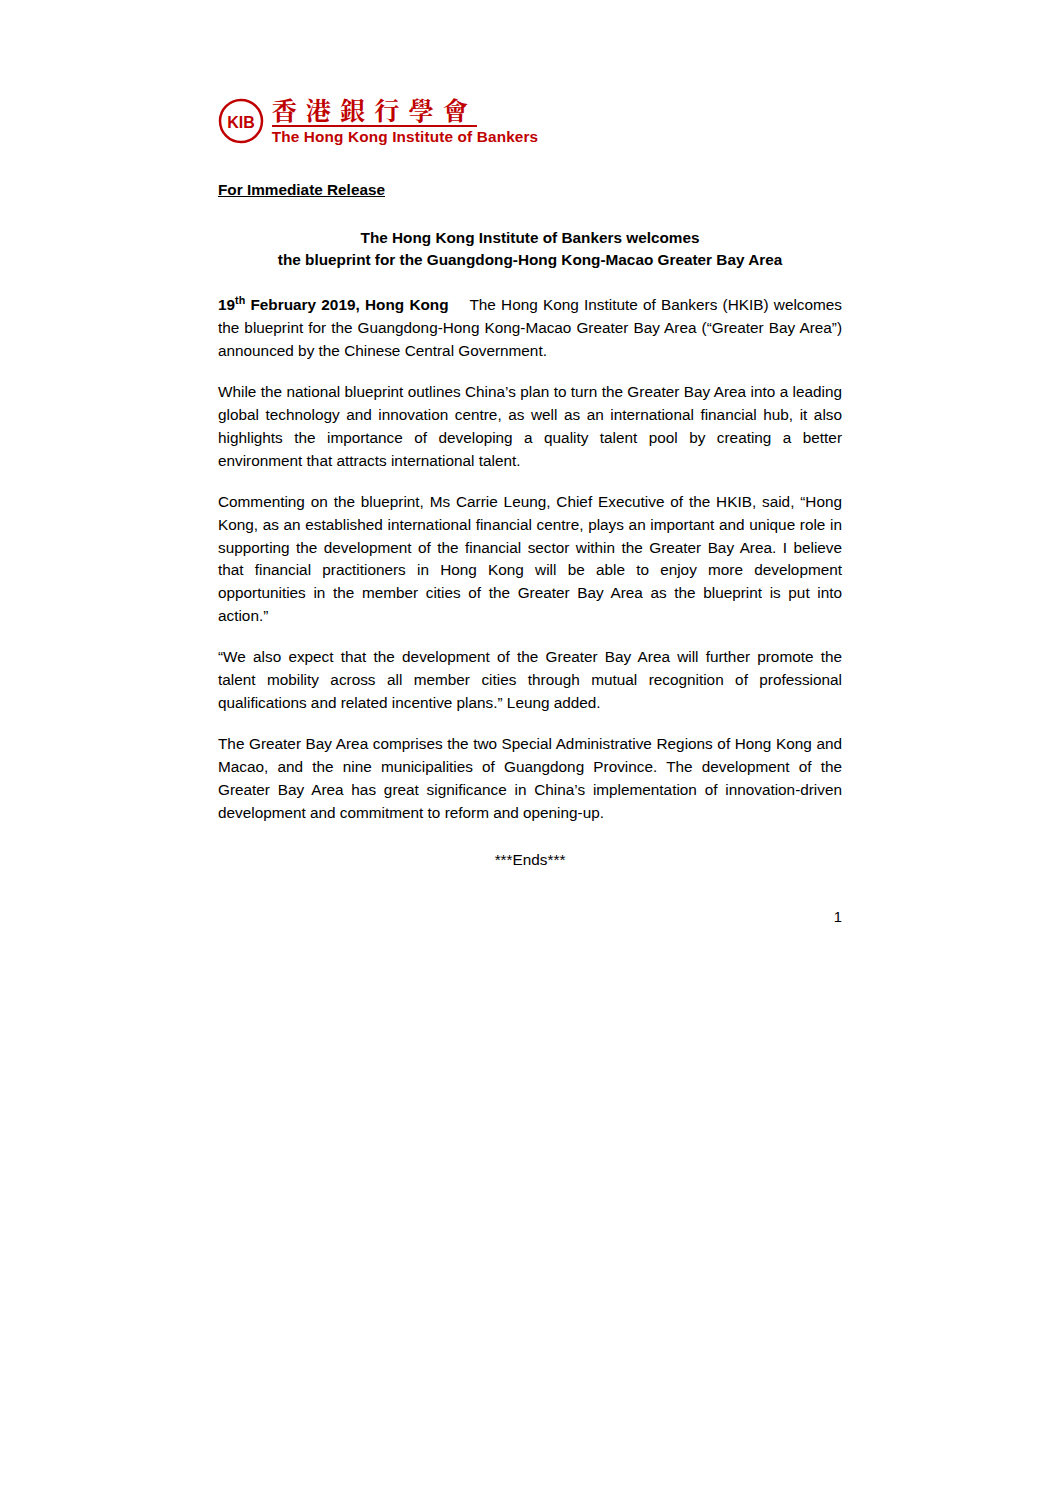KIB
香港銀行學會
The Hong Kong Institute of Bankers
For Immediate Release
The Hong Kong Institute of Bankers welcomes
the blueprint for the Guangdong-Hong Kong-Macao Greater Bay Area
19th February 2019, Hong Kong The Hong Kong Institute of Bankers (HKIB) welcomes the blueprint for the Guangdong-Hong Kong-Macao Greater Bay Area (“Greater Bay Area”) announced by the Chinese Central Government.
While the national blueprint outlines China’s plan to turn the Greater Bay Area into a leading global technology and innovation centre, as well as an international financial hub, it also highlights the importance of developing a quality talent pool by creating a better environment that attracts international talent.
Commenting on the blueprint, Ms Carrie Leung, Chief Executive of the HKIB, said, “Hong Kong, as an established international financial centre, plays an important and unique role in supporting the development of the financial sector within the Greater Bay Area. I believe that financial practitioners in Hong Kong will be able to enjoy more development opportunities in the member cities of the Greater Bay Area as the blueprint is put into action.”
“We also expect that the development of the Greater Bay Area will further promote the talent mobility across all member cities through mutual recognition of professional qualifications and related incentive plans.” Leung added.
The Greater Bay Area comprises the two Special Administrative Regions of Hong Kong and Macao, and the nine municipalities of Guangdong Province. The development of the Greater Bay Area has great significance in China’s implementation of innovation-driven development and commitment to reform and opening-up.
***Ends***
1